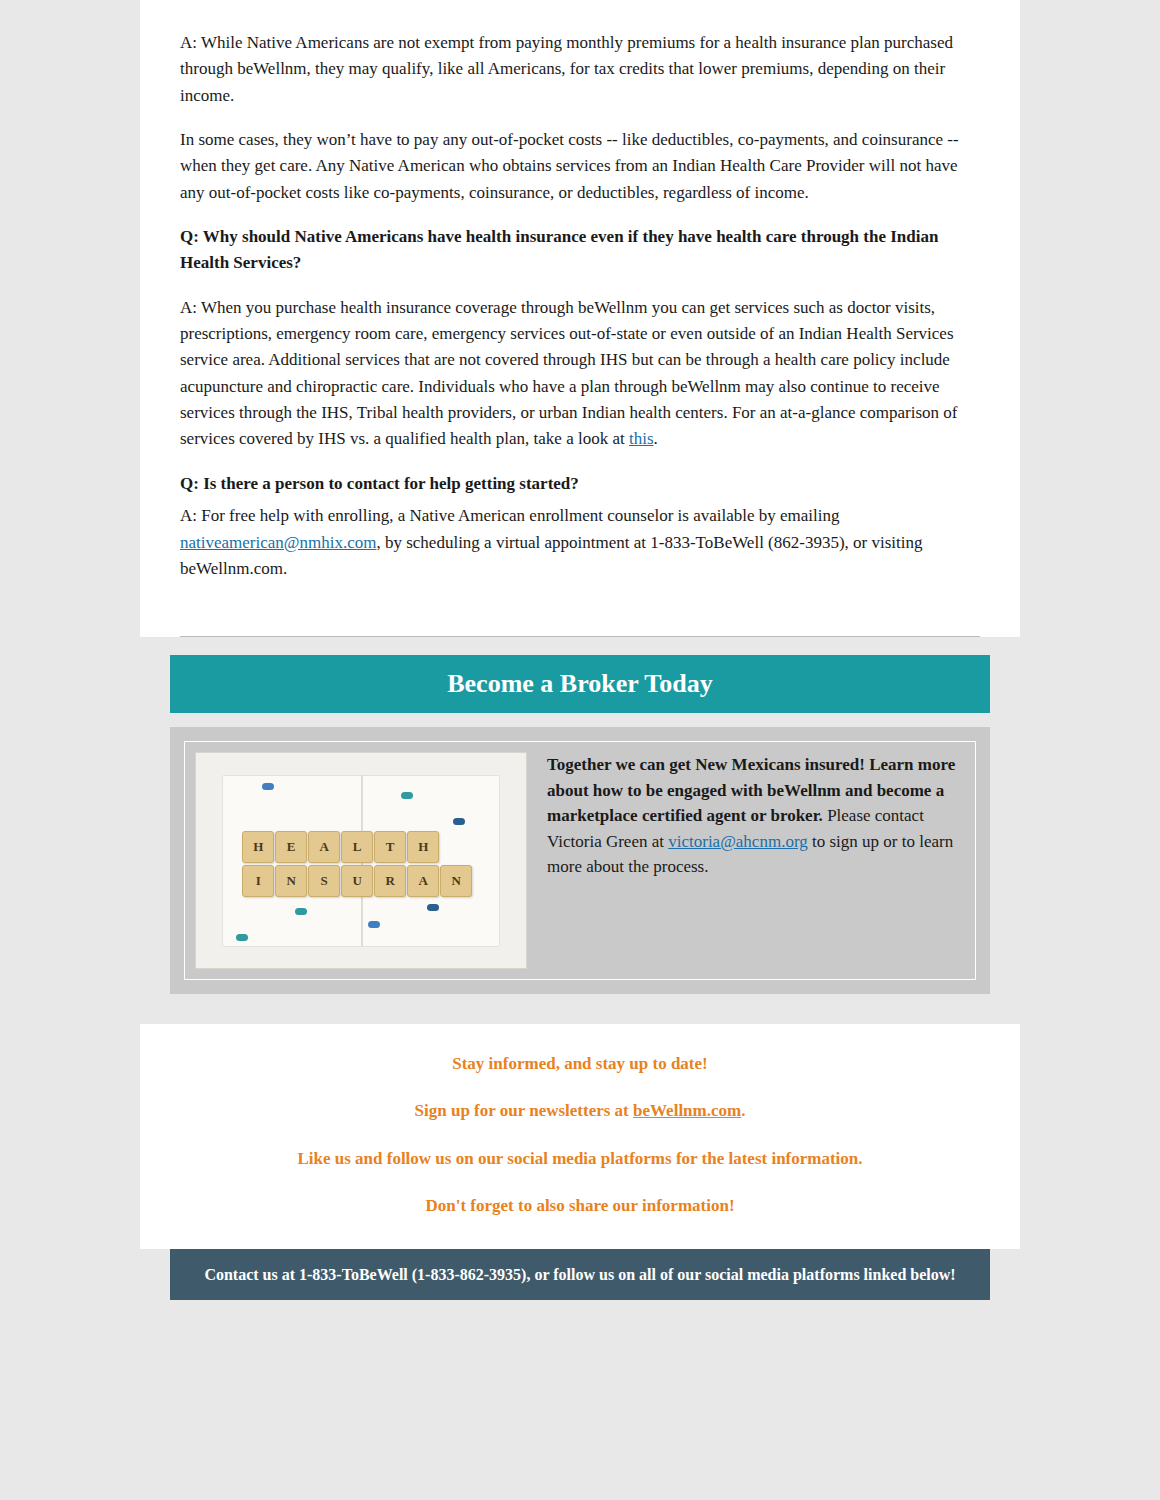A: While Native Americans are not exempt from paying monthly premiums for a health insurance plan purchased through beWellnm, they may qualify, like all Americans, for tax credits that lower premiums, depending on their income.
In some cases, they won’t have to pay any out-of-pocket costs -- like deductibles, co-payments, and coinsurance -- when they get care. Any Native American who obtains services from an Indian Health Care Provider will not have any out-of-pocket costs like co-payments, coinsurance, or deductibles, regardless of income.
Q: Why should Native Americans have health insurance even if they have health care through the Indian Health Services?
A: When you purchase health insurance coverage through beWellnm you can get services such as doctor visits, prescriptions, emergency room care, emergency services out-of-state or even outside of an Indian Health Services service area. Additional services that are not covered through IHS but can be through a health care policy include acupuncture and chiropractic care. Individuals who have a plan through beWellnm may also continue to receive services through the IHS, Tribal health providers, or urban Indian health centers. For an at-a-glance comparison of services covered by IHS vs. a qualified health plan, take a look at this.
Q: Is there a person to contact for help getting started?
A: For free help with enrolling, a Native American enrollment counselor is available by emailing nativeamerican@nmhix.com, by scheduling a virtual appointment at 1-833-ToBeWell (862-3935), or visiting beWellnm.com.
Become a Broker Today
H
E
A
L
T
H
I
N
S
U
R
A
N
Together we can get New Mexicans insured! Learn more about how to be engaged with beWellnm and become a marketplace certified agent or broker. Please contact Victoria Green at victoria@ahcnm.org to sign up or to learn more about the process.
Stay informed, and stay up to date!
Sign up for our newsletters at beWellnm.com.
Like us and follow us on our social media platforms for the latest information.
Don't forget to also share our information!
Contact us at 1-833-ToBeWell (1-833-862-3935), or follow us on all of our social media platforms linked below!